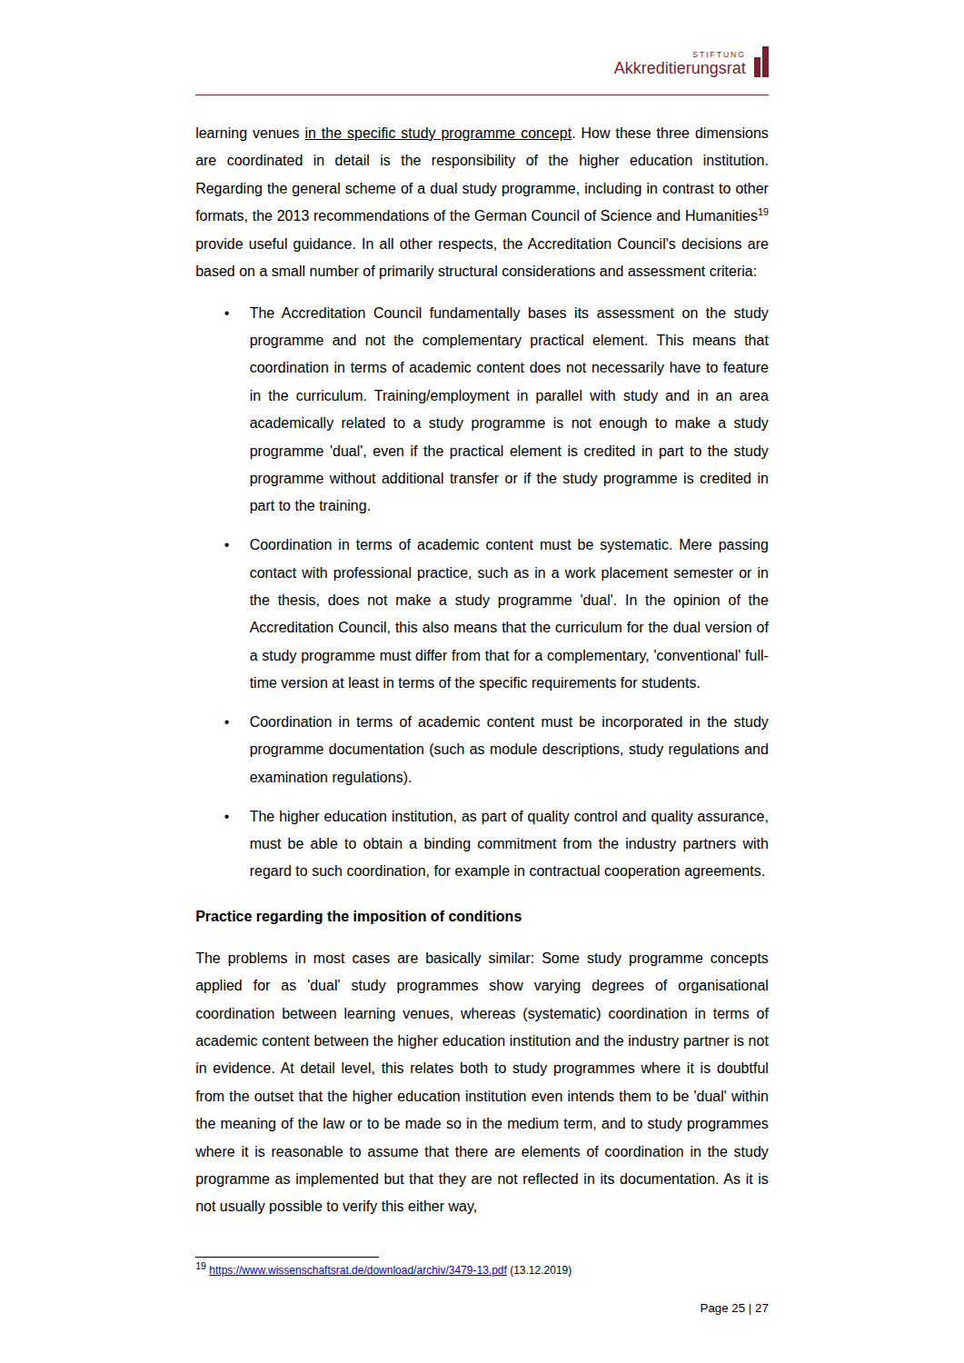STIFTUNG Akkreditierungsrat
learning venues in the specific study programme concept. How these three dimensions are coordinated in detail is the responsibility of the higher education institution. Regarding the general scheme of a dual study programme, including in contrast to other formats, the 2013 recommendations of the German Council of Science and Humanities19 provide useful guidance. In all other respects, the Accreditation Council's decisions are based on a small number of primarily structural considerations and assessment criteria:
The Accreditation Council fundamentally bases its assessment on the study programme and not the complementary practical element. This means that coordination in terms of academic content does not necessarily have to feature in the curriculum. Training/employment in parallel with study and in an area academically related to a study programme is not enough to make a study programme 'dual', even if the practical element is credited in part to the study programme without additional transfer or if the study programme is credited in part to the training.
Coordination in terms of academic content must be systematic. Mere passing contact with professional practice, such as in a work placement semester or in the thesis, does not make a study programme 'dual'. In the opinion of the Accreditation Council, this also means that the curriculum for the dual version of a study programme must differ from that for a complementary, 'conventional' full-time version at least in terms of the specific requirements for students.
Coordination in terms of academic content must be incorporated in the study programme documentation (such as module descriptions, study regulations and examination regulations).
The higher education institution, as part of quality control and quality assurance, must be able to obtain a binding commitment from the industry partners with regard to such coordination, for example in contractual cooperation agreements.
Practice regarding the imposition of conditions
The problems in most cases are basically similar: Some study programme concepts applied for as 'dual' study programmes show varying degrees of organisational coordination between learning venues, whereas (systematic) coordination in terms of academic content between the higher education institution and the industry partner is not in evidence. At detail level, this relates both to study programmes where it is doubtful from the outset that the higher education institution even intends them to be 'dual' within the meaning of the law or to be made so in the medium term, and to study programmes where it is reasonable to assume that there are elements of coordination in the study programme as implemented but that they are not reflected in its documentation. As it is not usually possible to verify this either way,
19 https://www.wissenschaftsrat.de/download/archiv/3479-13.pdf (13.12.2019)
Page 25 | 27